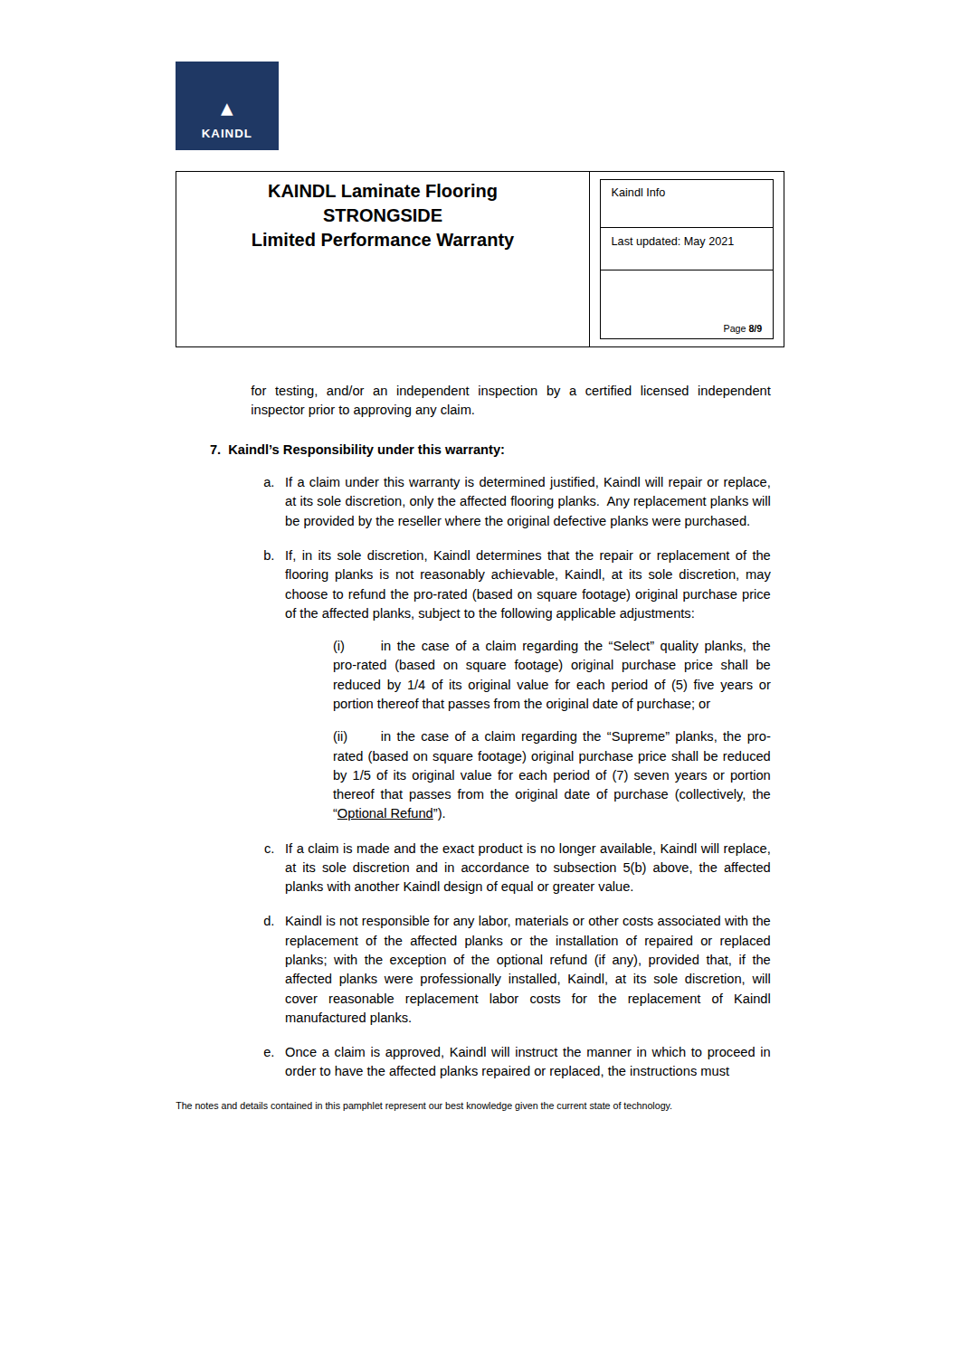▴
KAINDL
| KAINDL Laminate Flooring STRONGSIDE Limited Performance Warranty | / Kaindl Info / / Last updated: May 2021 / / Page 8/9 / |
for testing, and/or an independent inspection by a certified licensed independent inspector prior to approving any claim.
7. Kaindl’s Responsibility under this warranty:
If a claim under this warranty is determined justified, Kaindl will repair or replace, at its sole discretion, only the affected flooring planks. Any replacement planks will be provided by the reseller where the original defective planks were purchased.
If, in its sole discretion, Kaindl determines that the repair or replacement of the flooring planks is not reasonably achievable, Kaindl, at its sole discretion, may choose to refund the pro-rated (based on square footage) original purchase price of the affected planks, subject to the following applicable adjustments:
(i) in the case of a claim regarding the “Select” quality planks, the pro-rated (based on square footage) original purchase price shall be reduced by 1/4 of its original value for each period of (5) five years or portion thereof that passes from the original date of purchase; or
(ii) in the case of a claim regarding the “Supreme” planks, the pro-rated (based on square footage) original purchase price shall be reduced by 1/5 of its original value for each period of (7) seven years or portion thereof that passes from the original date of purchase (collectively, the “Optional Refund”).
If a claim is made and the exact product is no longer available, Kaindl will replace, at its sole discretion and in accordance to subsection 5(b) above, the affected planks with another Kaindl design of equal or greater value.
Kaindl is not responsible for any labor, materials or other costs associated with the replacement of the affected planks or the installation of repaired or replaced planks; with the exception of the optional refund (if any), provided that, if the affected planks were professionally installed, Kaindl, at its sole discretion, will cover reasonable replacement labor costs for the replacement of Kaindl manufactured planks.
Once a claim is approved, Kaindl will instruct the manner in which to proceed in order to have the affected planks repaired or replaced, the instructions must
The notes and details contained in this pamphlet represent our best knowledge given the current state of technology.